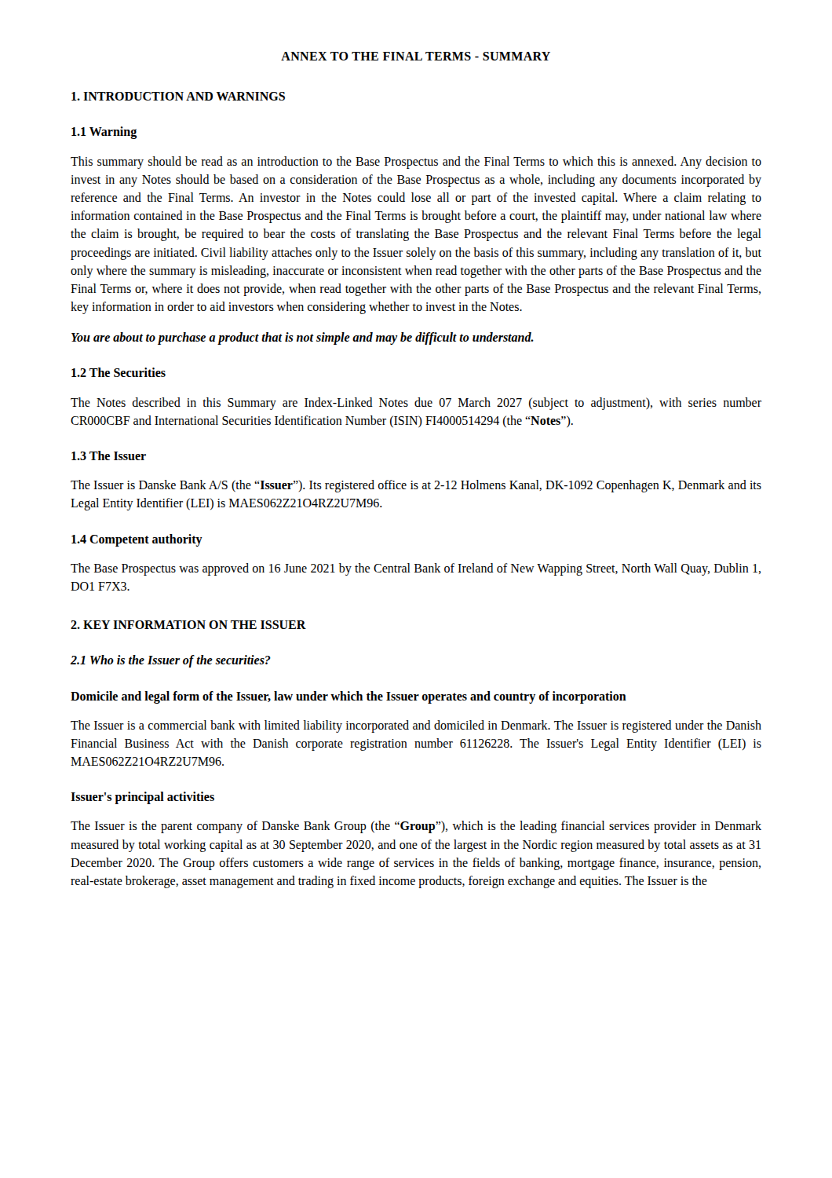ANNEX TO THE FINAL TERMS - SUMMARY
1. INTRODUCTION AND WARNINGS
1.1 Warning
This summary should be read as an introduction to the Base Prospectus and the Final Terms to which this is annexed. Any decision to invest in any Notes should be based on a consideration of the Base Prospectus as a whole, including any documents incorporated by reference and the Final Terms. An investor in the Notes could lose all or part of the invested capital. Where a claim relating to information contained in the Base Prospectus and the Final Terms is brought before a court, the plaintiff may, under national law where the claim is brought, be required to bear the costs of translating the Base Prospectus and the relevant Final Terms before the legal proceedings are initiated. Civil liability attaches only to the Issuer solely on the basis of this summary, including any translation of it, but only where the summary is misleading, inaccurate or inconsistent when read together with the other parts of the Base Prospectus and the Final Terms or, where it does not provide, when read together with the other parts of the Base Prospectus and the relevant Final Terms, key information in order to aid investors when considering whether to invest in the Notes.
You are about to purchase a product that is not simple and may be difficult to understand.
1.2 The Securities
The Notes described in this Summary are Index-Linked Notes due 07 March 2027 (subject to adjustment), with series number CR000CBF and International Securities Identification Number (ISIN) FI4000514294 (the “Notes”).
1.3 The Issuer
The Issuer is Danske Bank A/S (the “Issuer”). Its registered office is at 2-12 Holmens Kanal, DK-1092 Copenhagen K, Denmark and its Legal Entity Identifier (LEI) is MAES062Z21O4RZ2U7M96.
1.4 Competent authority
The Base Prospectus was approved on 16 June 2021 by the Central Bank of Ireland of New Wapping Street, North Wall Quay, Dublin 1, DO1 F7X3.
2. KEY INFORMATION ON THE ISSUER
2.1 Who is the Issuer of the securities?
Domicile and legal form of the Issuer, law under which the Issuer operates and country of incorporation
The Issuer is a commercial bank with limited liability incorporated and domiciled in Denmark. The Issuer is registered under the Danish Financial Business Act with the Danish corporate registration number 61126228. The Issuer's Legal Entity Identifier (LEI) is MAES062Z21O4RZ2U7M96.
Issuer's principal activities
The Issuer is the parent company of Danske Bank Group (the “Group”), which is the leading financial services provider in Denmark measured by total working capital as at 30 September 2020, and one of the largest in the Nordic region measured by total assets as at 31 December 2020. The Group offers customers a wide range of services in the fields of banking, mortgage finance, insurance, pension, real-estate brokerage, asset management and trading in fixed income products, foreign exchange and equities. The Issuer is the